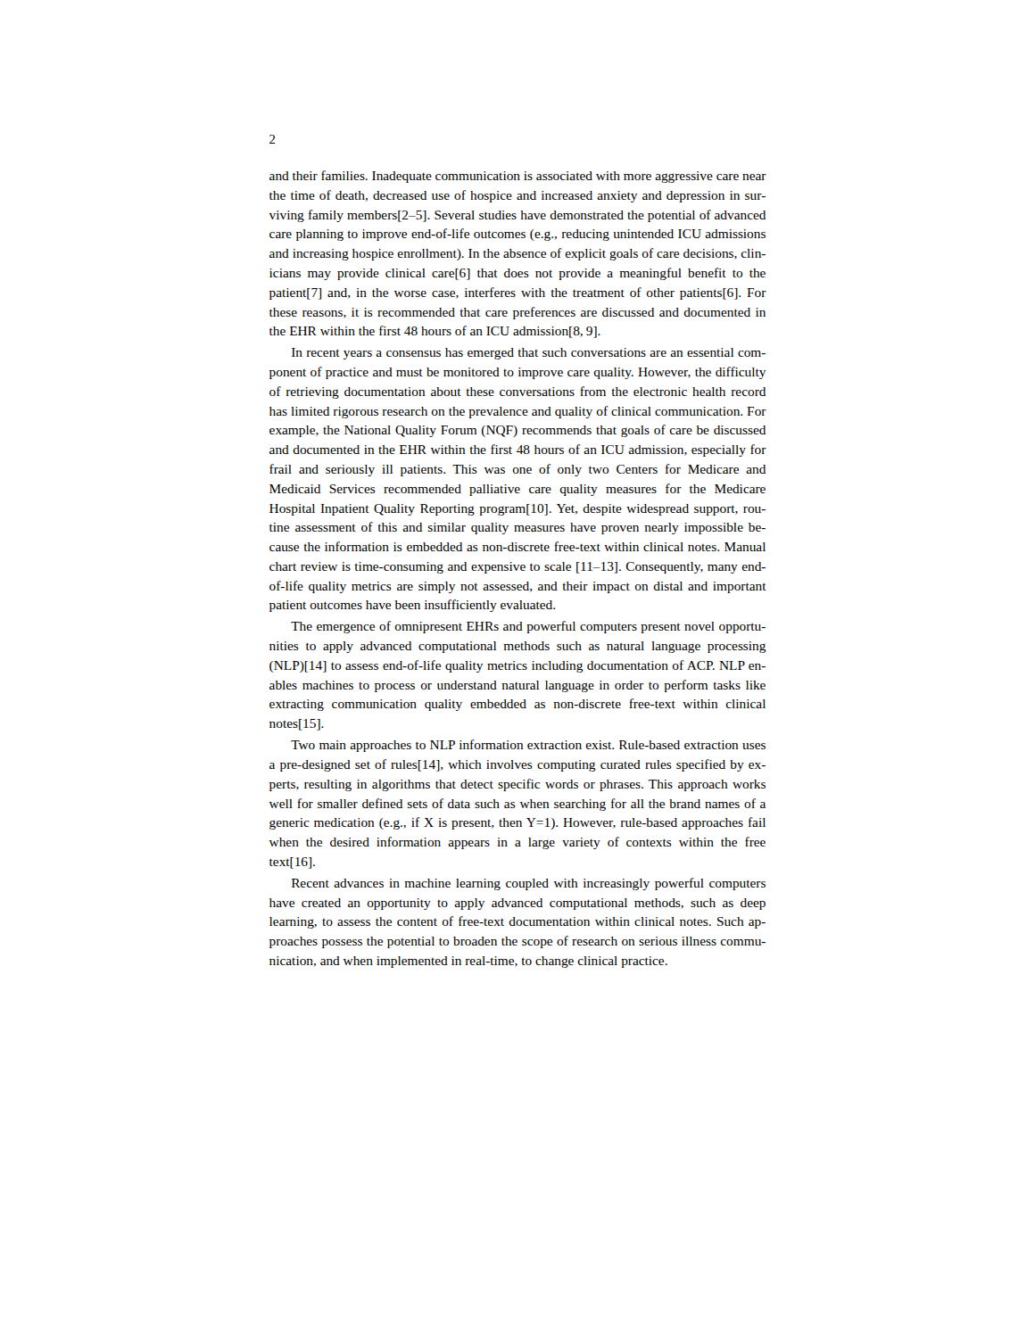2
and their families. Inadequate communication is associated with more aggressive care near the time of death, decreased use of hospice and increased anxiety and depression in surviving family members[2–5]. Several studies have demonstrated the potential of advanced care planning to improve end-of-life outcomes (e.g., reducing unintended ICU admissions and increasing hospice enrollment). In the absence of explicit goals of care decisions, clinicians may provide clinical care[6] that does not provide a meaningful benefit to the patient[7] and, in the worse case, interferes with the treatment of other patients[6]. For these reasons, it is recommended that care preferences are discussed and documented in the EHR within the first 48 hours of an ICU admission[8, 9].
In recent years a consensus has emerged that such conversations are an essential component of practice and must be monitored to improve care quality. However, the difficulty of retrieving documentation about these conversations from the electronic health record has limited rigorous research on the prevalence and quality of clinical communication. For example, the National Quality Forum (NQF) recommends that goals of care be discussed and documented in the EHR within the first 48 hours of an ICU admission, especially for frail and seriously ill patients. This was one of only two Centers for Medicare and Medicaid Services recommended palliative care quality measures for the Medicare Hospital Inpatient Quality Reporting program[10]. Yet, despite widespread support, routine assessment of this and similar quality measures have proven nearly impossible because the information is embedded as non-discrete free-text within clinical notes. Manual chart review is time-consuming and expensive to scale [11–13]. Consequently, many end-of-life quality metrics are simply not assessed, and their impact on distal and important patient outcomes have been insufficiently evaluated.
The emergence of omnipresent EHRs and powerful computers present novel opportunities to apply advanced computational methods such as natural language processing (NLP)[14] to assess end-of-life quality metrics including documentation of ACP. NLP enables machines to process or understand natural language in order to perform tasks like extracting communication quality embedded as non-discrete free-text within clinical notes[15].
Two main approaches to NLP information extraction exist. Rule-based extraction uses a pre-designed set of rules[14], which involves computing curated rules specified by experts, resulting in algorithms that detect specific words or phrases. This approach works well for smaller defined sets of data such as when searching for all the brand names of a generic medication (e.g., if X is present, then Y=1). However, rule-based approaches fail when the desired information appears in a large variety of contexts within the free text[16].
Recent advances in machine learning coupled with increasingly powerful computers have created an opportunity to apply advanced computational methods, such as deep learning, to assess the content of free-text documentation within clinical notes. Such approaches possess the potential to broaden the scope of research on serious illness communication, and when implemented in real-time, to change clinical practice.